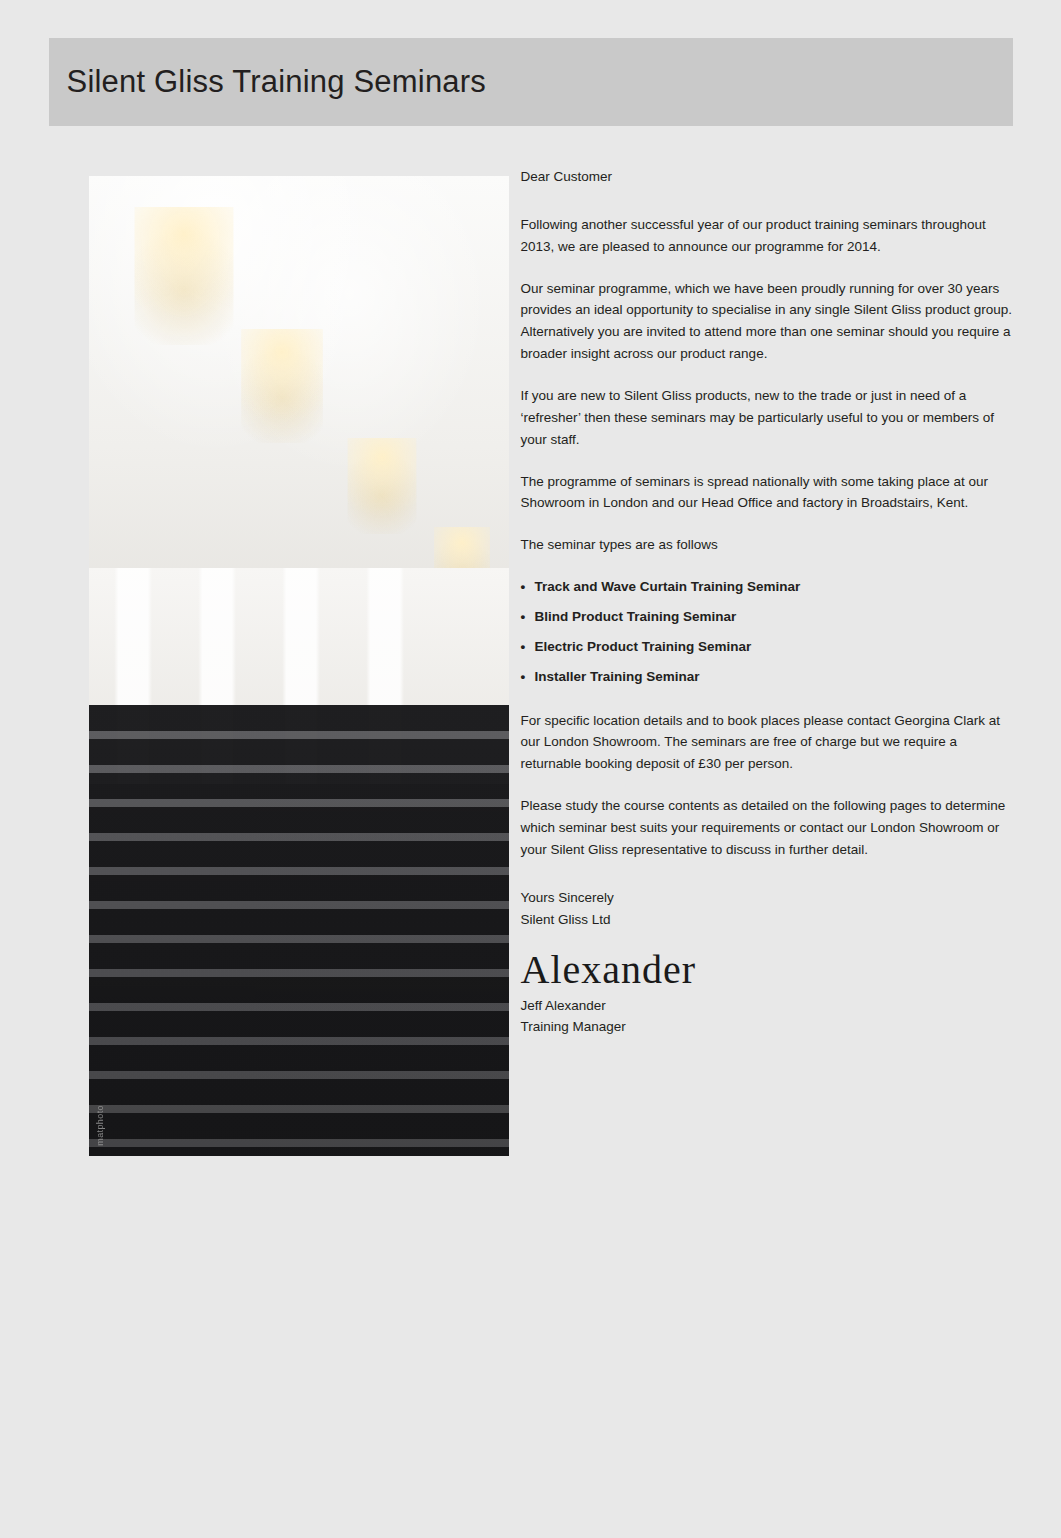Silent Gliss Training Seminars
matphoto
Dear Customer
Following another successful year of our product training seminars throughout 2013, we are pleased to announce our programme for 2014.
Our seminar programme, which we have been proudly running for over 30 years provides an ideal opportunity to specialise in any single Silent Gliss product group. Alternatively you are invited to attend more than one seminar should you require a broader insight across our product range.
If you are new to Silent Gliss products, new to the trade or just in need of a ‘refresher’ then these seminars may be particularly useful to you or members of your staff.
The programme of seminars is spread nationally with some taking place at our Showroom in London and our Head Office and factory in Broadstairs, Kent.
The seminar types are as follows
Track and Wave Curtain Training Seminar
Blind Product Training Seminar
Electric Product Training Seminar
Installer Training Seminar
For specific location details and to book places please contact Georgina Clark at our London Showroom. The seminars are free of charge but we require a returnable booking deposit of £30 per person.
Please study the course contents as detailed on the following pages to determine which seminar best suits your requirements or contact our London Showroom or your Silent Gliss representative to discuss in further detail.
Yours Sincerely
Silent Gliss Ltd
Alexander
Jeff Alexander
Training Manager